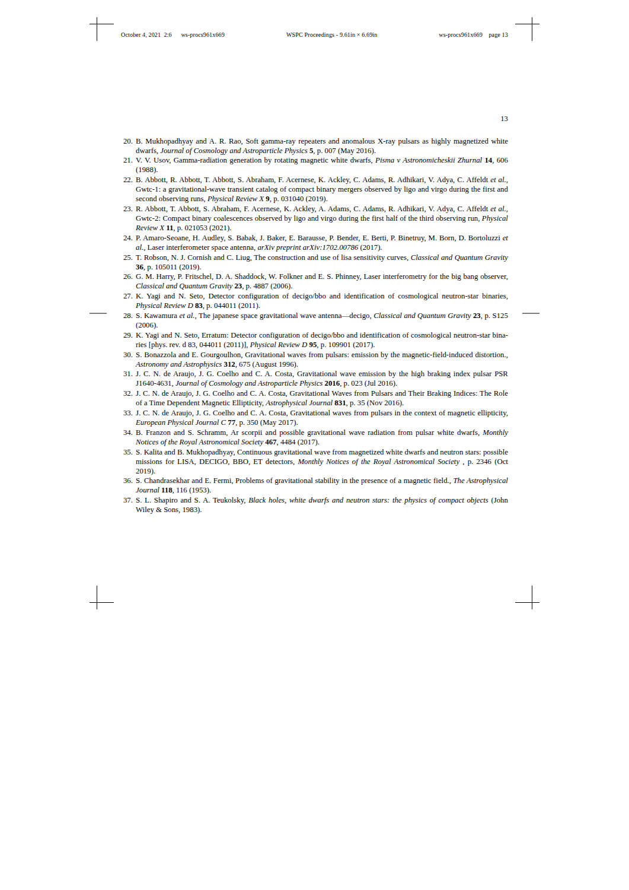October 4, 2021 2:6 ws-procs961x669 WSPC Proceedings - 9.61in × 6.69in ws-procs961x669 page 13
13
20. B. Mukhopadhyay and A. R. Rao, Soft gamma-ray repeaters and anomalous X-ray pulsars as highly magnetized white dwarfs, Journal of Cosmology and Astroparticle Physics 5, p. 007 (May 2016).
21. V. V. Usov, Gamma-radiation generation by rotating magnetic white dwarfs, Pisma v Astronomicheskii Zhurnal 14, 606 (1988).
22. B. Abbott, R. Abbott, T. Abbott, S. Abraham, F. Acernese, K. Ackley, C. Adams, R. Adhikari, V. Adya, C. Affeldt et al., Gwtc-1: a gravitational-wave transient catalog of compact binary mergers observed by ligo and virgo during the first and second observing runs, Physical Review X 9, p. 031040 (2019).
23. R. Abbott, T. Abbott, S. Abraham, F. Acernese, K. Ackley, A. Adams, C. Adams, R. Adhikari, V. Adya, C. Affeldt et al., Gwtc-2: Compact binary coalescences observed by ligo and virgo during the first half of the third observing run, Physical Review X 11, p. 021053 (2021).
24. P. Amaro-Seoane, H. Audley, S. Babak, J. Baker, E. Barausse, P. Bender, E. Berti, P. Binetruy, M. Born, D. Bortoluzzi et al., Laser interferometer space antenna, arXiv preprint arXiv:1702.00786 (2017).
25. T. Robson, N. J. Cornish and C. Liug, The construction and use of lisa sensitivity curves, Classical and Quantum Gravity 36, p. 105011 (2019).
26. G. M. Harry, P. Fritschel, D. A. Shaddock, W. Folkner and E. S. Phinney, Laser interferometry for the big bang observer, Classical and Quantum Gravity 23, p. 4887 (2006).
27. K. Yagi and N. Seto, Detector configuration of decigo/bbo and identification of cosmological neutron-star binaries, Physical Review D 83, p. 044011 (2011).
28. S. Kawamura et al., The japanese space gravitational wave antenna—decigo, Classical and Quantum Gravity 23, p. S125 (2006).
29. K. Yagi and N. Seto, Erratum: Detector configuration of decigo/bbo and identification of cosmological neutron-star binaries [phys. rev. d 83, 044011 (2011)], Physical Review D 95, p. 109901 (2017).
30. S. Bonazzola and E. Gourgoulhon, Gravitational waves from pulsars: emission by the magnetic-field-induced distortion., Astronomy and Astrophysics 312, 675 (August 1996).
31. J. C. N. de Araujo, J. G. Coelho and C. A. Costa, Gravitational wave emission by the high braking index pulsar PSR J1640-4631, Journal of Cosmology and Astroparticle Physics 2016, p. 023 (Jul 2016).
32. J. C. N. de Araujo, J. G. Coelho and C. A. Costa, Gravitational Waves from Pulsars and Their Braking Indices: The Role of a Time Dependent Magnetic Ellipticity, Astrophysical Journal 831, p. 35 (Nov 2016).
33. J. C. N. de Araujo, J. G. Coelho and C. A. Costa, Gravitational waves from pulsars in the context of magnetic ellipticity, European Physical Journal C 77, p. 350 (May 2017).
34. B. Franzon and S. Schramm, Ar scorpii and possible gravitational wave radiation from pulsar white dwarfs, Monthly Notices of the Royal Astronomical Society 467, 4484 (2017).
35. S. Kalita and B. Mukhopadhyay, Continuous gravitational wave from magnetized white dwarfs and neutron stars: possible missions for LISA, DECIGO, BBO, ET detectors, Monthly Notices of the Royal Astronomical Society , p. 2346 (Oct 2019).
36. S. Chandrasekhar and E. Fermi, Problems of gravitational stability in the presence of a magnetic field., The Astrophysical Journal 118, 116 (1953).
37. S. L. Shapiro and S. A. Teukolsky, Black holes, white dwarfs and neutron stars: the physics of compact objects (John Wiley & Sons, 1983).